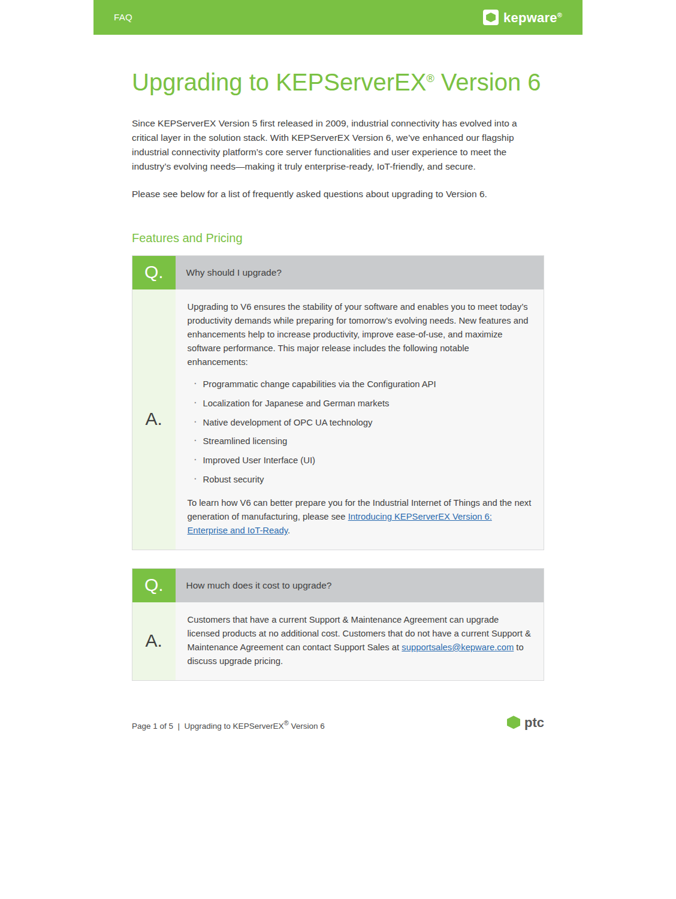FAQ
kepware®
Upgrading to KEPServerEX® Version 6
Since KEPServerEX Version 5 first released in 2009, industrial connectivity has evolved into a critical layer in the solution stack. With KEPServerEX Version 6, we’ve enhanced our flagship industrial connectivity platform’s core server functionalities and user experience to meet the industry’s evolving needs—making it truly enterprise-ready, IoT-friendly, and secure.
Please see below for a list of frequently asked questions about upgrading to Version 6.
Features and Pricing
| Q. | Why should I upgrade? |
| A. | Upgrading to V6 ensures the stability of your software and enables you to meet today’s productivity demands while preparing for tomorrow’s evolving needs. New features and enhancements help to increase productivity, improve ease-of-use, and maximize software performance. This major release includes the following notable enhancements: Programmatic change capabilities via the Configuration API Localization for Japanese and German markets Native development of OPC UA technology Streamlined licensing Improved User Interface (UI) Robust security To learn how V6 can better prepare you for the Industrial Internet of Things and the next generation of manufacturing, please see Introducing KEPServerEX Version 6: Enterprise and IoT-Ready . |
| Q. | How much does it cost to upgrade? |
| A. | Customers that have a current Support & Maintenance Agreement can upgrade licensed products at no additional cost. Customers that do not have a current Support & Maintenance Agreement can contact Support Sales at supportsales@kepware.com to discuss upgrade pricing. |
Page 1 of 5 | Upgrading to KEPServerEX® Version 6
ptc